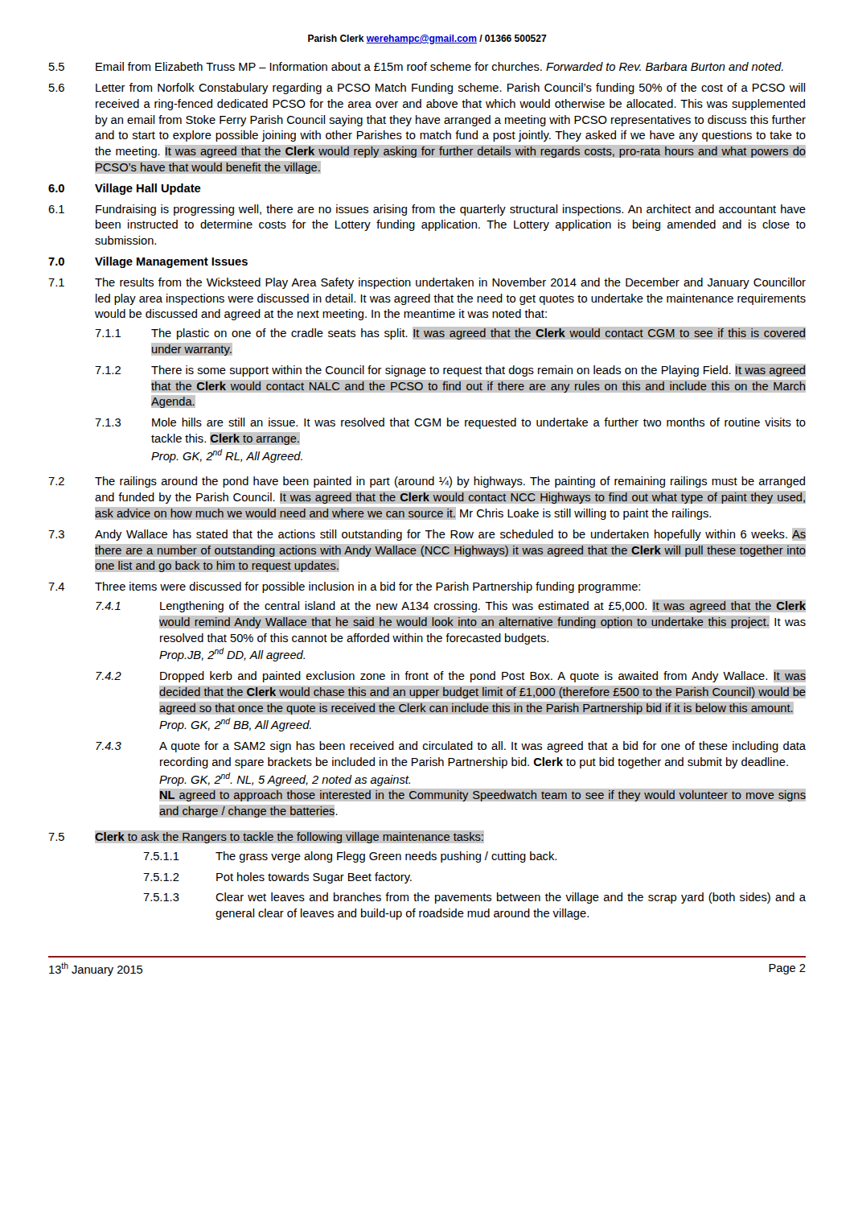Parish Clerk werehampc@gmail.com / 01366 500527
| 5.5 | Email from Elizabeth Truss MP – Information about a £15m roof scheme for churches. Forwarded to Rev. Barbara Burton and noted. |
| 5.6 | Letter from Norfolk Constabulary regarding a PCSO Match Funding scheme. Parish Council’s funding 50% of the cost of a PCSO will received a ring-fenced dedicated PCSO for the area over and above that which would otherwise be allocated. This was supplemented by an email from Stoke Ferry Parish Council saying that they have arranged a meeting with PCSO representatives to discuss this further and to start to explore possible joining with other Parishes to match fund a post jointly. They asked if we have any questions to take to the meeting. It was agreed that the Clerk would reply asking for further details with regards costs, pro-rata hours and what powers do PCSO’s have that would benefit the village. |
| 6.0 | Village Hall Update |
| 6.1 | Fundraising is progressing well, there are no issues arising from the quarterly structural inspections. An architect and accountant have been instructed to determine costs for the Lottery funding application. The Lottery application is being amended and is close to submission. |
| 7.0 | Village Management Issues |
| 7.1 | The results from the Wicksteed Play Area Safety inspection undertaken in November 2014 and the December and January Councillor led play area inspections were discussed in detail. It was agreed that the need to get quotes to undertake the maintenance requirements would be discussed and agreed at the next meeting. In the meantime it was noted that: / 7.1.1 / The plastic on one of the cradle seats has split. It was agreed that the Clerk would contact CGM to see if this is covered under warranty. / / 7.1.2 / There is some support within the Council for signage to request that dogs remain on leads on the Playing Field. It was agreed that the Clerk would contact NALC and the PCSO to find out if there are any rules on this and include this on the March Agenda. / / 7.1.3 / Mole hills are still an issue. It was resolved that CGM be requested to undertake a further two months of routine visits to tackle this. Clerk to arrange. Prop. GK, 2 nd RL, All Agreed. / |
| 7.2 | The railings around the pond have been painted in part (around ¼) by highways. The painting of remaining railings must be arranged and funded by the Parish Council. It was agreed that the Clerk would contact NCC Highways to find out what type of paint they used, ask advice on how much we would need and where we can source it. Mr Chris Loake is still willing to paint the railings. |
| 7.3 | Andy Wallace has stated that the actions still outstanding for The Row are scheduled to be undertaken hopefully within 6 weeks. As there are a number of outstanding actions with Andy Wallace (NCC Highways) it was agreed that the Clerk will pull these together into one list and go back to him to request updates. |
| 7.4 | Three items were discussed for possible inclusion in a bid for the Parish Partnership funding programme: / 7.4.1 / Lengthening of the central island at the new A134 crossing. This was estimated at £5,000. It was agreed that the Clerk would remind Andy Wallace that he said he would look into an alternative funding option to undertake this project. It was resolved that 50% of this cannot be afforded within the forecasted budgets. Prop.JB, 2 nd DD, All agreed. / / 7.4.2 / Dropped kerb and painted exclusion zone in front of the pond Post Box. A quote is awaited from Andy Wallace. It was decided that the Clerk would chase this and an upper budget limit of £1,000 (therefore £500 to the Parish Council) would be agreed so that once the quote is received the Clerk can include this in the Parish Partnership bid if it is below this amount. Prop. GK, 2 nd BB, All Agreed. / / 7.4.3 / A quote for a SAM2 sign has been received and circulated to all. It was agreed that a bid for one of these including data recording and spare brackets be included in the Parish Partnership bid. Clerk to put bid together and submit by deadline. Prop. GK, 2 nd . NL, 5 Agreed, 2 noted as against. NL agreed to approach those interested in the Community Speedwatch team to see if they would volunteer to move signs and charge / change the batteries . / |
| 7.5 | Clerk to ask the Rangers to tackle the following village maintenance tasks: / 7.5.1.1 / The grass verge along Flegg Green needs pushing / cutting back. / / 7.5.1.2 / Pot holes towards Sugar Beet factory. / / 7.5.1.3 / Clear wet leaves and branches from the pavements between the village and the scrap yard (both sides) and a general clear of leaves and build-up of roadside mud around the village. / |
13th January 2015 Page 2